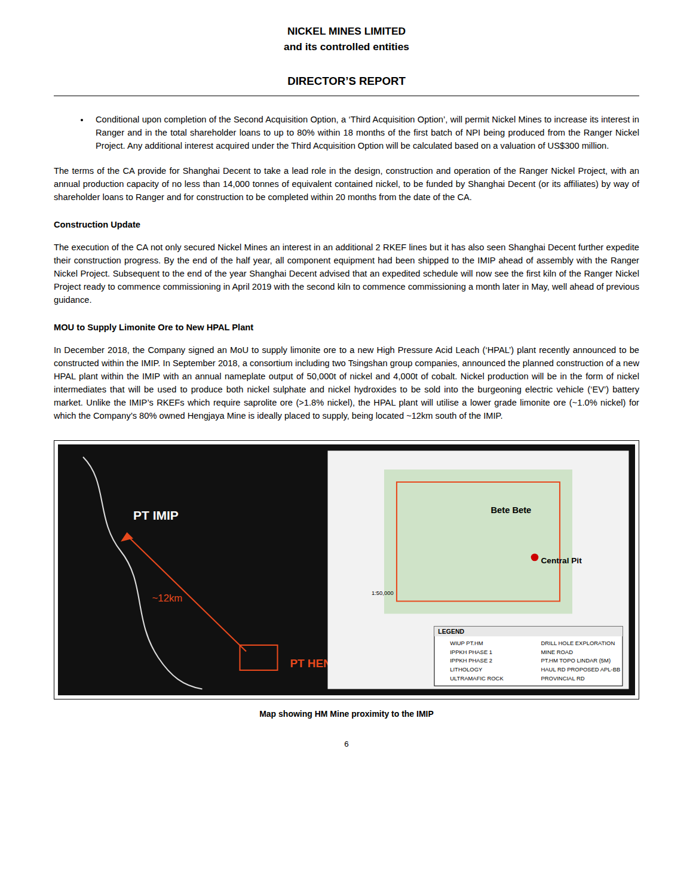NICKEL MINES LIMITED
and its controlled entities
DIRECTOR’S REPORT
Conditional upon completion of the Second Acquisition Option, a ‘Third Acquisition Option’, will permit Nickel Mines to increase its interest in Ranger and in the total shareholder loans to up to 80% within 18 months of the first batch of NPI being produced from the Ranger Nickel Project. Any additional interest acquired under the Third Acquisition Option will be calculated based on a valuation of US$300 million.
The terms of the CA provide for Shanghai Decent to take a lead role in the design, construction and operation of the Ranger Nickel Project, with an annual production capacity of no less than 14,000 tonnes of equivalent contained nickel, to be funded by Shanghai Decent (or its affiliates) by way of shareholder loans to Ranger and for construction to be completed within 20 months from the date of the CA.
Construction Update
The execution of the CA not only secured Nickel Mines an interest in an additional 2 RKEF lines but it has also seen Shanghai Decent further expedite their construction progress. By the end of the half year, all component equipment had been shipped to the IMIP ahead of assembly with the Ranger Nickel Project. Subsequent to the end of the year Shanghai Decent advised that an expedited schedule will now see the first kiln of the Ranger Nickel Project ready to commence commissioning in April 2019 with the second kiln to commence commissioning a month later in May, well ahead of previous guidance.
MOU to Supply Limonite Ore to New HPAL Plant
In December 2018, the Company signed an MoU to supply limonite ore to a new High Pressure Acid Leach (‘HPAL’) plant recently announced to be constructed within the IMIP. In September 2018, a consortium including two Tsingshan group companies, announced the planned construction of a new HPAL plant within the IMIP with an annual nameplate output of 50,000t of nickel and 4,000t of cobalt. Nickel production will be in the form of nickel intermediates that will be used to produce both nickel sulphate and nickel hydroxides to be sold into the burgeoning electric vehicle (‘EV’) battery market. Unlike the IMIP’s RKEFs which require saprolite ore (>1.8% nickel), the HPAL plant will utilise a lower grade limonite ore (~1.0% nickel) for which the Company’s 80% owned Hengjaya Mine is ideally placed to supply, being located ~12km south of the IMIP.
Map showing HM Mine proximity to the IMIP
6